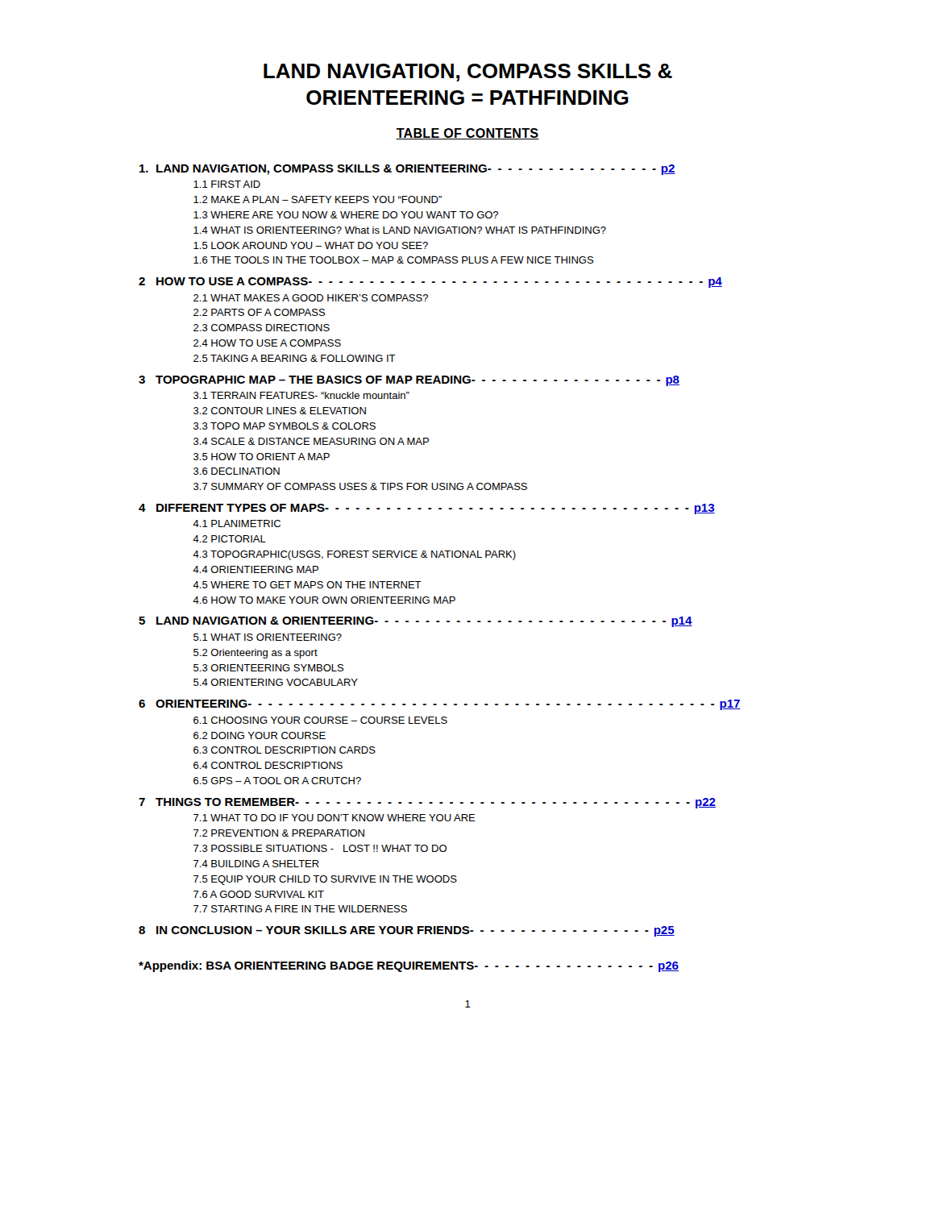LAND NAVIGATION, COMPASS SKILLS &
ORIENTEERING = PATHFINDING
TABLE OF CONTENTS
1. LAND NAVIGATION, COMPASS SKILLS & ORIENTEERING- - - - - - - - - - - - - - - - - p2
1.1 FIRST AID
1.2 MAKE A PLAN – SAFETY KEEPS YOU “FOUND”
1.3 WHERE ARE YOU NOW & WHERE DO YOU WANT TO GO?
1.4 WHAT IS ORIENTEERING? What is LAND NAVIGATION? WHAT IS PATHFINDING?
1.5 LOOK AROUND YOU – WHAT DO YOU SEE?
1.6 THE TOOLS IN THE TOOLBOX – MAP & COMPASS PLUS A FEW NICE THINGS
2 HOW TO USE A COMPASS- - - - - - - - - - - - - - - - - - - - - - - - - - - - - - - - - - - - - - - p4
2.1 WHAT MAKES A GOOD HIKER’S COMPASS?
2.2 PARTS OF A COMPASS
2.3 COMPASS DIRECTIONS
2.4 HOW TO USE A COMPASS
2.5 TAKING A BEARING & FOLLOWING IT
3 TOPOGRAPHIC MAP – THE BASICS OF MAP READING- - - - - - - - - - - - - - - - - - - p8
3.1 TERRAIN FEATURES- “knuckle mountain”
3.2 CONTOUR LINES & ELEVATION
3.3 TOPO MAP SYMBOLS & COLORS
3.4 SCALE & DISTANCE MEASURING ON A MAP
3.5 HOW TO ORIENT A MAP
3.6 DECLINATION
3.7 SUMMARY OF COMPASS USES & TIPS FOR USING A COMPASS
4 DIFFERENT TYPES OF MAPS- - - - - - - - - - - - - - - - - - - - - - - - - - - - - - - - - - - - p13
4.1 PLANIMETRIC
4.2 PICTORIAL
4.3 TOPOGRAPHIC(USGS, FOREST SERVICE & NATIONAL PARK)
4.4 ORIENTIEERING MAP
4.5 WHERE TO GET MAPS ON THE INTERNET
4.6 HOW TO MAKE YOUR OWN ORIENTEERING MAP
5 LAND NAVIGATION & ORIENTEERING- - - - - - - - - - - - - - - - - - - - - - - - - - - - - p14
5.1 WHAT IS ORIENTEERING?
5.2 Orienteering as a sport
5.3 ORIENTEERING SYMBOLS
5.4 ORIENTERING VOCABULARY
6 ORIENTEERING- - - - - - - - - - - - - - - - - - - - - - - - - - - - - - - - - - - - - - - - - - - - - - p17
6.1 CHOOSING YOUR COURSE – COURSE LEVELS
6.2 DOING YOUR COURSE
6.3 CONTROL DESCRIPTION CARDS
6.4 CONTROL DESCRIPTIONS
6.5 GPS – A TOOL OR A CRUTCH?
7 THINGS TO REMEMBER- - - - - - - - - - - - - - - - - - - - - - - - - - - - - - - - - - - - - - - p22
7.1 WHAT TO DO IF YOU DON’T KNOW WHERE YOU ARE
7.2 PREVENTION & PREPARATION
7.3 POSSIBLE SITUATIONS - LOST !! WHAT TO DO
7.4 BUILDING A SHELTER
7.5 EQUIP YOUR CHILD TO SURVIVE IN THE WOODS
7.6 A GOOD SURVIVAL KIT
7.7 STARTING A FIRE IN THE WILDERNESS
8 IN CONCLUSION – YOUR SKILLS ARE YOUR FRIENDS- - - - - - - - - - - - - - - - - - p25
*Appendix: BSA ORIENTEERING BADGE REQUIREMENTS- - - - - - - - - - - - - - - - - - p26
1